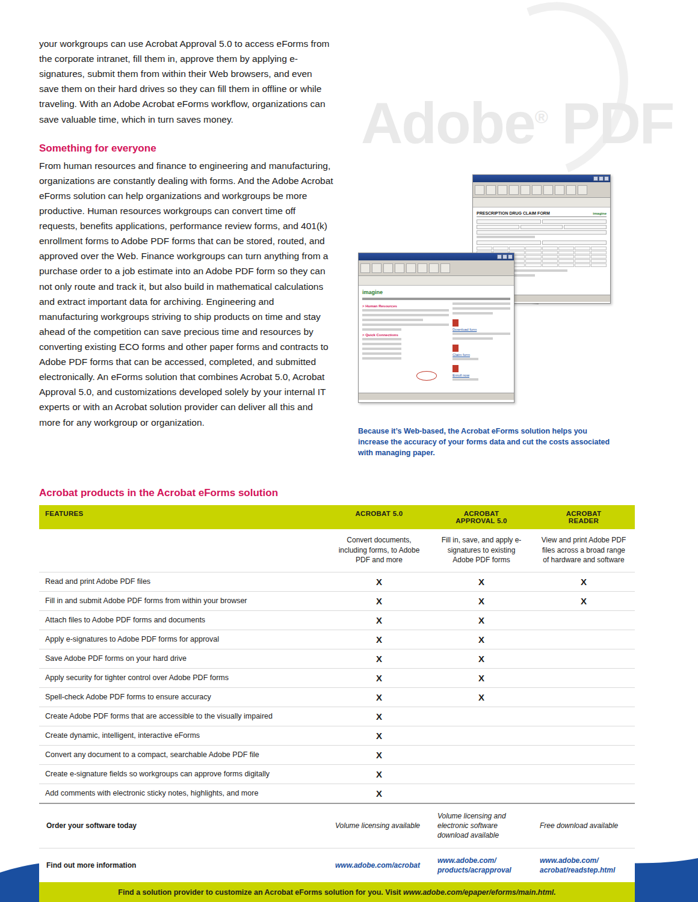Adobe® PDF
your workgroups can use Acrobat Approval 5.0 to access eForms from the corporate intranet, fill them in, approve them by applying e-signatures, submit them from within their Web browsers, and even save them on their hard drives so they can fill them in offline or while traveling. With an Adobe Acrobat eForms workflow, organizations can save valuable time, which in turn saves money.
Something for everyone
From human resources and finance to engineering and manufacturing, organizations are constantly dealing with forms. And the Adobe Acrobat eForms solution can help organizations and workgroups be more productive. Human resources workgroups can convert time off requests, benefits applications, performance review forms, and 401(k) enrollment forms to Adobe PDF forms that can be stored, routed, and approved over the Web. Finance workgroups can turn anything from a purchase order to a job estimate into an Adobe PDF form so they can not only route and track it, but also build in mathematical calculations and extract important data for archiving. Engineering and manufacturing workgroups striving to ship products on time and stay ahead of the competition can save precious time and resources by converting existing ECO forms and other paper forms and contracts to Adobe PDF forms that can be accessed, completed, and submitted electronically. An eForms solution that combines Acrobat 5.0, Acrobat Approval 5.0, and customizations developed solely by your internal IT experts or with an Acrobat solution provider can deliver all this and more for any workgroup or organization.
PRESCRIPTION DRUG CLAIM FORM imagine
imagine
> Human Resources
> Quick Connections
Download form
Claim form
Enroll now
Because it’s Web-based, the Acrobat eForms solution helps you increase the accuracy of your forms data and cut the costs associated with managing paper.
Acrobat products in the Acrobat eForms solution
| FEATURES | ACROBAT 5.0 | ACROBAT APPROVAL 5.0 | ACROBAT READER |
| --- | --- | --- | --- |
| | Convert documents, including forms, to Adobe PDF and more | Fill in, save, and apply e-signatures to existing Adobe PDF forms | View and print Adobe PDF files across a broad range of hardware and software |
| Read and print Adobe PDF files | X | X | X |
| Fill in and submit Adobe PDF forms from within your browser | X | X | X |
| Attach files to Adobe PDF forms and documents | X | X | |
| Apply e-signatures to Adobe PDF forms for approval | X | X | |
| Save Adobe PDF forms on your hard drive | X | X | |
| Apply security for tighter control over Adobe PDF forms | X | X | |
| Spell-check Adobe PDF forms to ensure accuracy | X | X | |
| Create Adobe PDF forms that are accessible to the visually impaired | X | | |
| Create dynamic, intelligent, interactive eForms | X | | |
| Convert any document to a compact, searchable Adobe PDF file | X | | |
| Create e-signature fields so workgroups can approve forms digitally | X | | |
| Add comments with electronic sticky notes, highlights, and more | X | | |
| Order your software today | Volume licensing available | Volume licensing and electronic software download available | Free download available |
| Find out more information | www.adobe.com/acrobat | www.adobe.com/ products/acrapproval | www.adobe.com/ acrobat/readstep.html |
Find a solution provider to customize an Acrobat eForms solution for you. Visit www.adobe.com/epaper/eforms/main.html.